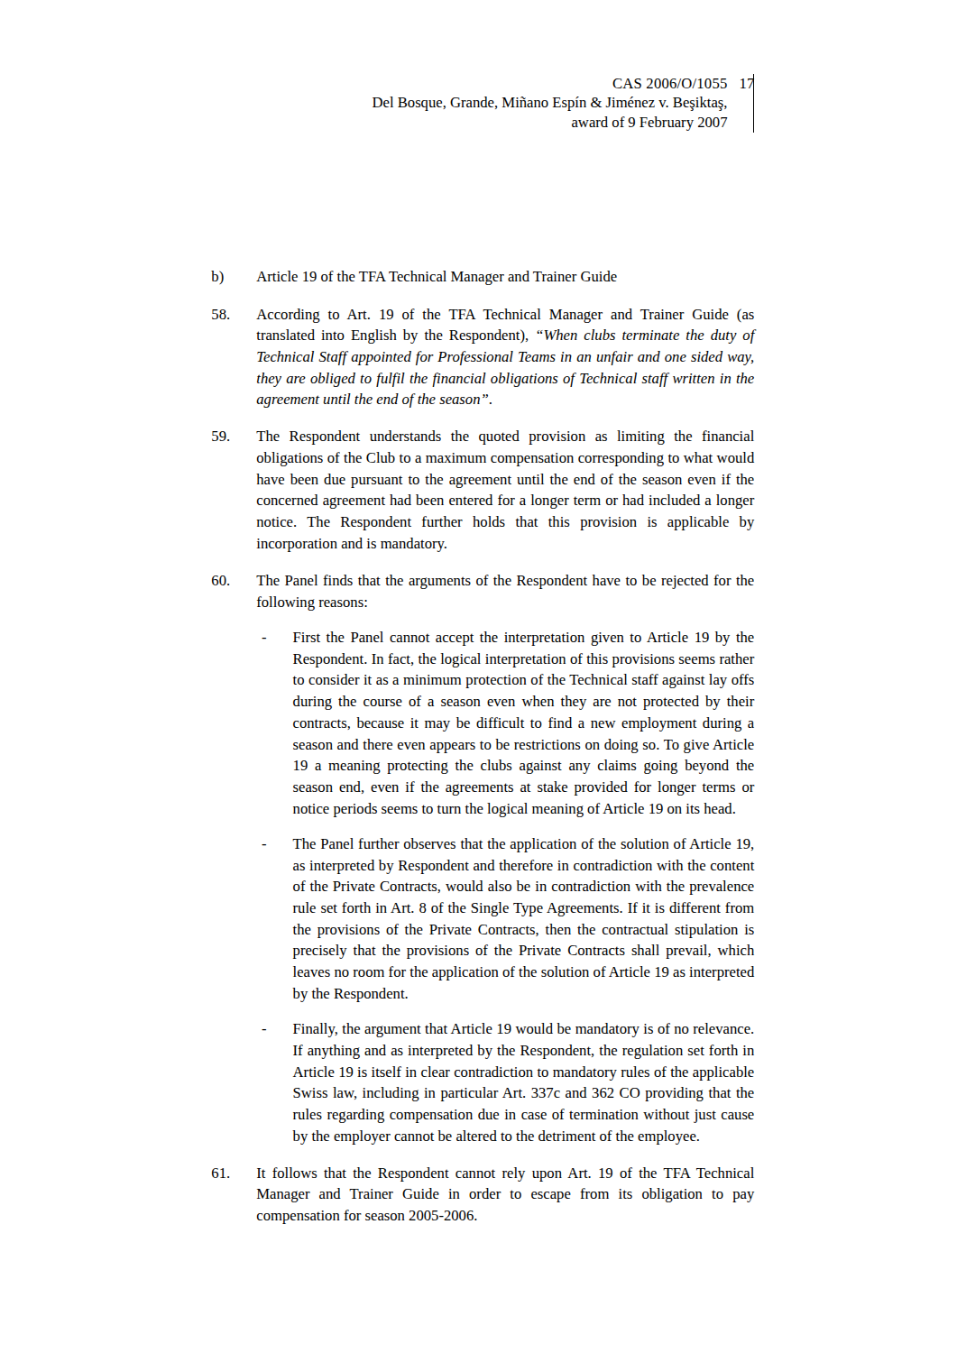17
CAS 2006/O/1055
Del Bosque, Grande, Miñano Espín & Jiménez v. Beşiktaş,
award of 9 February 2007
b)
Article 19 of the TFA Technical Manager and Trainer Guide
58.
According to Art. 19 of the TFA Technical Manager and Trainer Guide (as translated into English by the Respondent), “When clubs terminate the duty of Technical Staff appointed for Professional Teams in an unfair and one sided way, they are obliged to fulfil the financial obligations of Technical staff written in the agreement until the end of the season”.
59.
The Respondent understands the quoted provision as limiting the financial obligations of the Club to a maximum compensation corresponding to what would have been due pursuant to the agreement until the end of the season even if the concerned agreement had been entered for a longer term or had included a longer notice. The Respondent further holds that this provision is applicable by incorporation and is mandatory.
60.
The Panel finds that the arguments of the Respondent have to be rejected for the following reasons:
-
First the Panel cannot accept the interpretation given to Article 19 by the Respondent. In fact, the logical interpretation of this provisions seems rather to consider it as a minimum protection of the Technical staff against lay offs during the course of a season even when they are not protected by their contracts, because it may be difficult to find a new employment during a season and there even appears to be restrictions on doing so. To give Article 19 a meaning protecting the clubs against any claims going beyond the season end, even if the agreements at stake provided for longer terms or notice periods seems to turn the logical meaning of Article 19 on its head.
-
The Panel further observes that the application of the solution of Article 19, as interpreted by Respondent and therefore in contradiction with the content of the Private Contracts, would also be in contradiction with the prevalence rule set forth in Art. 8 of the Single Type Agreements. If it is different from the provisions of the Private Contracts, then the contractual stipulation is precisely that the provisions of the Private Contracts shall prevail, which leaves no room for the application of the solution of Article 19 as interpreted by the Respondent.
-
Finally, the argument that Article 19 would be mandatory is of no relevance. If anything and as interpreted by the Respondent, the regulation set forth in Article 19 is itself in clear contradiction to mandatory rules of the applicable Swiss law, including in particular Art. 337c and 362 CO providing that the rules regarding compensation due in case of termination without just cause by the employer cannot be altered to the detriment of the employee.
61.
It follows that the Respondent cannot rely upon Art. 19 of the TFA Technical Manager and Trainer Guide in order to escape from its obligation to pay compensation for season 2005-2006.